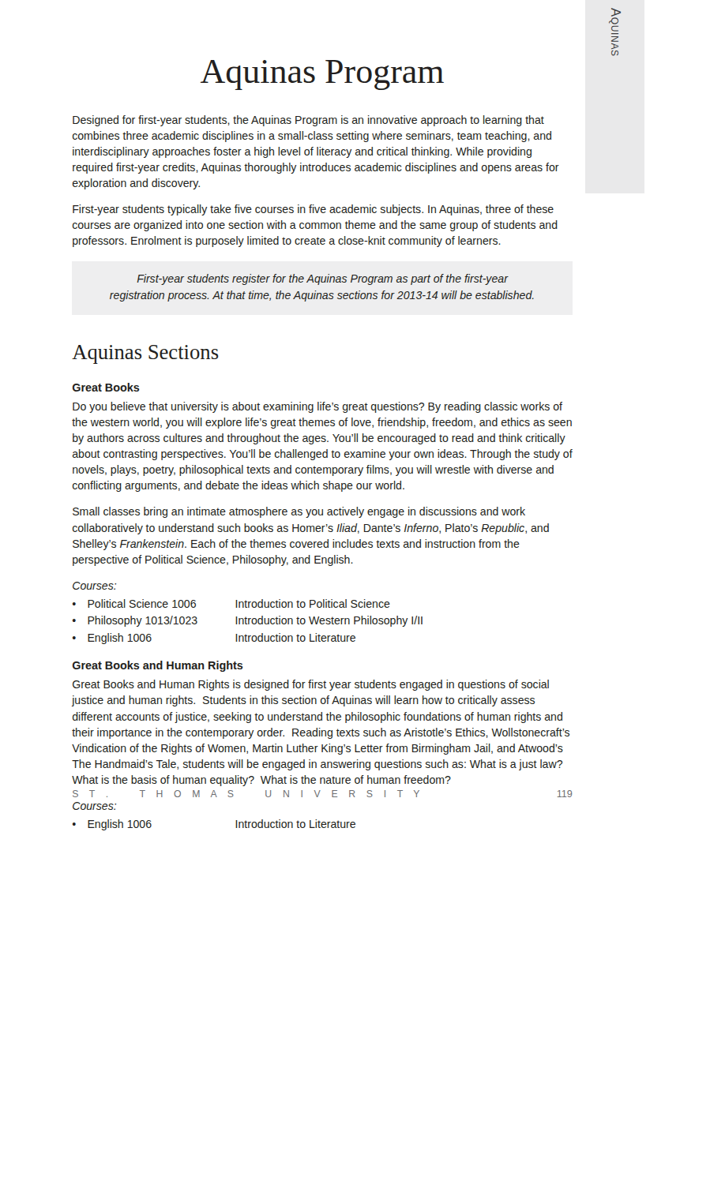Aquinas
Aquinas Program
Designed for first-year students, the Aquinas Program is an innovative approach to learning that combines three academic disciplines in a small-class setting where seminars, team teaching, and interdisciplinary approaches foster a high level of literacy and critical thinking. While providing required first-year credits, Aquinas thoroughly introduces academic disciplines and opens areas for exploration and discovery.
First-year students typically take five courses in five academic subjects. In Aquinas, three of these courses are organized into one section with a common theme and the same group of students and professors. Enrolment is purposely limited to create a close-knit community of learners.
First-year students register for the Aquinas Program as part of the first-year
registration process. At that time, the Aquinas sections for 2013-14 will be established.
Aquinas Sections
Great Books
Do you believe that university is about examining life’s great questions? By reading classic works of the western world, you will explore life’s great themes of love, friendship, freedom, and ethics as seen by authors across cultures and throughout the ages. You’ll be encouraged to read and think critically about contrasting perspectives. You’ll be challenged to examine your own ideas. Through the study of novels, plays, poetry, philosophical texts and contemporary films, you will wrestle with diverse and conflicting arguments, and debate the ideas which shape our world.
Small classes bring an intimate atmosphere as you actively engage in discussions and work collaboratively to understand such books as Homer’s Iliad, Dante’s Inferno, Plato’s Republic, and Shelley’s Frankenstein. Each of the themes covered includes texts and instruction from the perspective of Political Science, Philosophy, and English.
Courses:
•Political Science 1006 Introduction to Political Science
•Philosophy 1013/1023 Introduction to Western Philosophy I/II
•English 1006 Introduction to Literature
Great Books and Human Rights
Great Books and Human Rights is designed for first year students engaged in questions of social justice and human rights. Students in this section of Aquinas will learn how to critically assess different accounts of justice, seeking to understand the philosophic foundations of human rights and their importance in the contemporary order. Reading texts such as Aristotle’s Ethics, Wollstonecraft’s Vindication of the Rights of Women, Martin Luther King’s Letter from Birmingham Jail, and Atwood’s The Handmaid’s Tale, students will be engaged in answering questions such as: What is a just law? What is the basis of human equality? What is the nature of human freedom?
Courses:
•English 1006 Introduction to Literature
•Human Rights 1006 Introduction to Human Rights
•Political Science 1006 Introduction to Political Science
S T . T H O M A S U N I V E R S I T Y
119